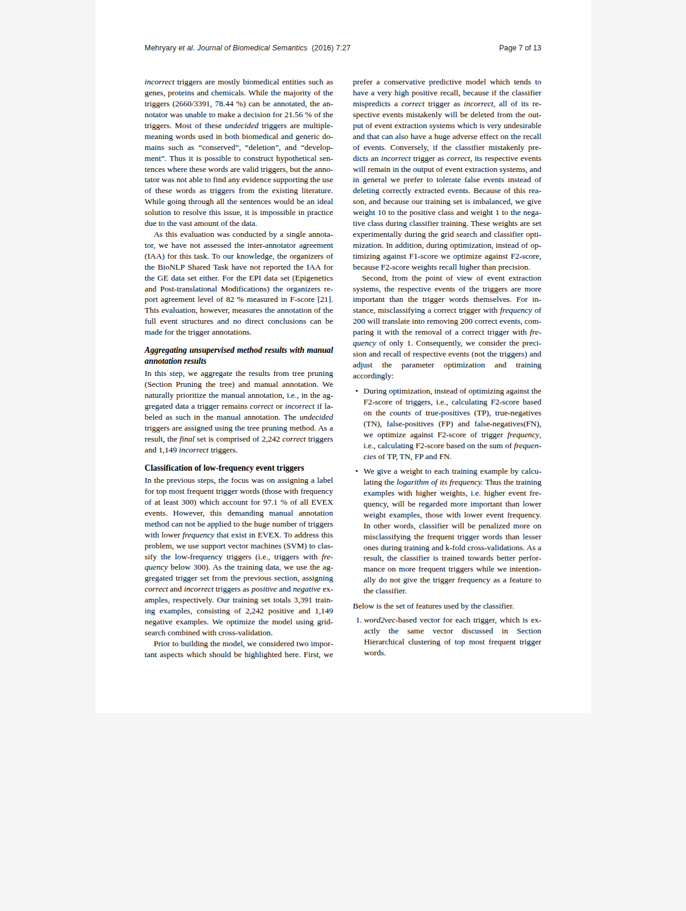Mehryary et al. Journal of Biomedical Semantics (2016) 7:27
Page 7 of 13
incorrect triggers are mostly biomedical entities such as genes, proteins and chemicals. While the majority of the triggers (2660/3391, 78.44 %) can be annotated, the annotator was unable to make a decision for 21.56 % of the triggers. Most of these undecided triggers are multiple-meaning words used in both biomedical and generic domains such as “conserved”, “deletion”, and “development”. Thus it is possible to construct hypothetical sentences where these words are valid triggers, but the annotator was not able to find any evidence supporting the use of these words as triggers from the existing literature. While going through all the sentences would be an ideal solution to resolve this issue, it is impossible in practice due to the vast amount of the data.
As this evaluation was conducted by a single annotator, we have not assessed the inter-annotator agreement (IAA) for this task. To our knowledge, the organizers of the BioNLP Shared Task have not reported the IAA for the GE data set either. For the EPI data set (Epigenetics and Post-translational Modifications) the organizers report agreement level of 82 % measured in F-score [21]. This evaluation, however, measures the annotation of the full event structures and no direct conclusions can be made for the trigger annotations.
Aggregating unsupervised method results with manual annotation results
In this step, we aggregate the results from tree pruning (Section Pruning the tree) and manual annotation. We naturally prioritize the manual annotation, i.e., in the aggregated data a trigger remains correct or incorrect if labeled as such in the manual annotation. The undecided triggers are assigned using the tree pruning method. As a result, the final set is comprised of 2,242 correct triggers and 1,149 incorrect triggers.
Classification of low-frequency event triggers
In the previous steps, the focus was on assigning a label for top most frequent trigger words (those with frequency of at least 300) which account for 97.1 % of all EVEX events. However, this demanding manual annotation method can not be applied to the huge number of triggers with lower frequency that exist in EVEX. To address this problem, we use support vector machines (SVM) to classify the low-frequency triggers (i.e., triggers with frequency below 300). As the training data, we use the aggregated trigger set from the previous section, assigning correct and incorrect triggers as positive and negative examples, respectively. Our training set totals 3,391 training examples, consisting of 2,242 positive and 1,149 negative examples. We optimize the model using grid-search combined with cross-validation.
Prior to building the model, we considered two important aspects which should be highlighted here. First, we prefer a conservative predictive model which tends to have a very high positive recall, because if the classifier mispredicts a correct trigger as incorrect, all of its respective events mistakenly will be deleted from the output of event extraction systems which is very undesirable and that can also have a huge adverse effect on the recall of events. Conversely, if the classifier mistakenly predicts an incorrect trigger as correct, its respective events will remain in the output of event extraction systems, and in general we prefer to tolerate false events instead of deleting correctly extracted events. Because of this reason, and because our training set is imbalanced, we give weight 10 to the positive class and weight 1 to the negative class during classifier training. These weights are set experimentally during the grid search and classifier optimization. In addition, during optimization, instead of optimizing against F1-score we optimize against F2-score, because F2-score weights recall higher than precision.
Second, from the point of view of event extraction systems, the respective events of the triggers are more important than the trigger words themselves. For instance, misclassifying a correct trigger with frequency of 200 will translate into removing 200 correct events, comparing it with the removal of a correct trigger with frequency of only 1. Consequently, we consider the precision and recall of respective events (not the triggers) and adjust the parameter optimization and training accordingly:
During optimization, instead of optimizing against the F2-score of triggers, i.e., calculating F2-score based on the counts of true-positives (TP), true-negatives (TN), false-positives (FP) and false-negatives(FN), we optimize against F2-score of trigger frequency, i.e., calculating F2-score based on the sum of frequencies of TP, TN, FP and FN.
We give a weight to each training example by calculating the logarithm of its frequency. Thus the training examples with higher weights, i.e. higher event frequency, will be regarded more important than lower weight examples, those with lower event frequency. In other words, classifier will be penalized more on misclassifying the frequent trigger words than lesser ones during training and k-fold cross-validations. As a result, the classifier is trained towards better performance on more frequent triggers while we intentionally do not give the trigger frequency as a feature to the classifier.
Below is the set of features used by the classifier.
word2vec-based vector for each trigger, which is exactly the same vector discussed in Section Hierarchical clustering of top most frequent trigger words.